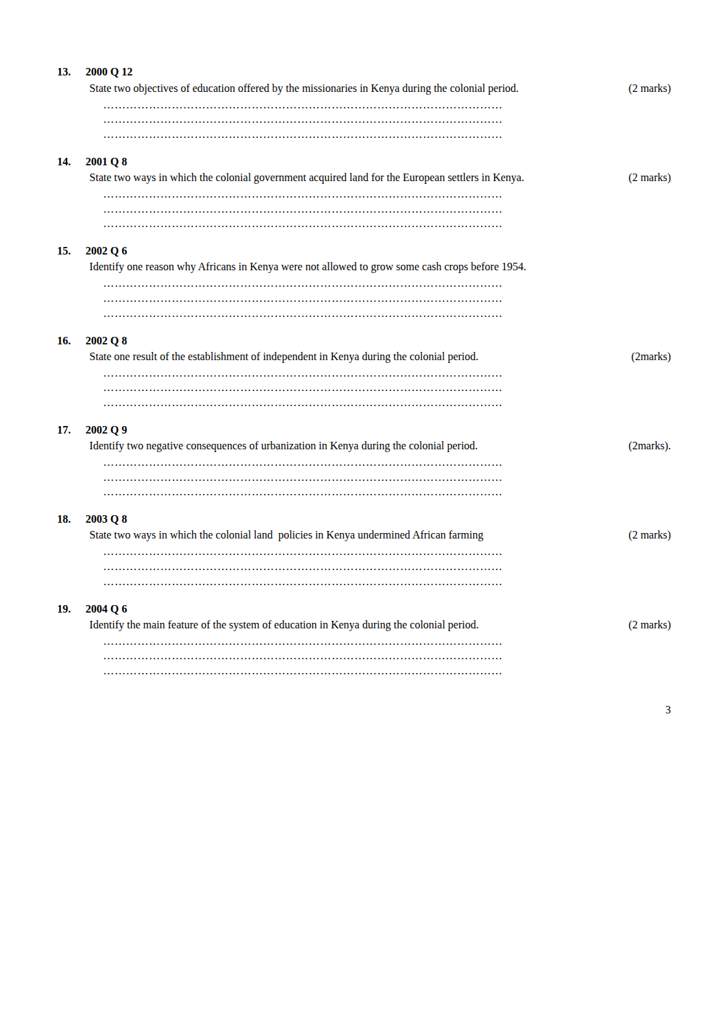2000 Q 12
State two objectives of education offered by the missionaries in Kenya during the colonial period. (2 marks)
……………………………………………………………………………………………
……………………………………………………………………………………………
……………………………………………………………………………………………
2001 Q 8
State two ways in which the colonial government acquired land for the European settlers in Kenya. (2 marks)
……………………………………………………………………………………………
……………………………………………………………………………………………
……………………………………………………………………………………………
2002 Q 6
Identify one reason why Africans in Kenya were not allowed to grow some cash crops before 1954.
……………………………………………………………………………………………
……………………………………………………………………………………………
……………………………………………………………………………………………
2002 Q 8
State one result of the establishment of independent in Kenya during the colonial period. (2marks)
……………………………………………………………………………………………
……………………………………………………………………………………………
……………………………………………………………………………………………
2002 Q 9
Identify two negative consequences of urbanization in Kenya during the colonial period. (2marks).
……………………………………………………………………………………………
……………………………………………………………………………………………
……………………………………………………………………………………………
2003 Q 8
State two ways in which the colonial land policies in Kenya undermined African farming (2 marks)
……………………………………………………………………………………………
……………………………………………………………………………………………
……………………………………………………………………………………………
2004 Q 6
Identify the main feature of the system of education in Kenya during the colonial period. (2 marks)
……………………………………………………………………………………………
……………………………………………………………………………………………
……………………………………………………………………………………………
3